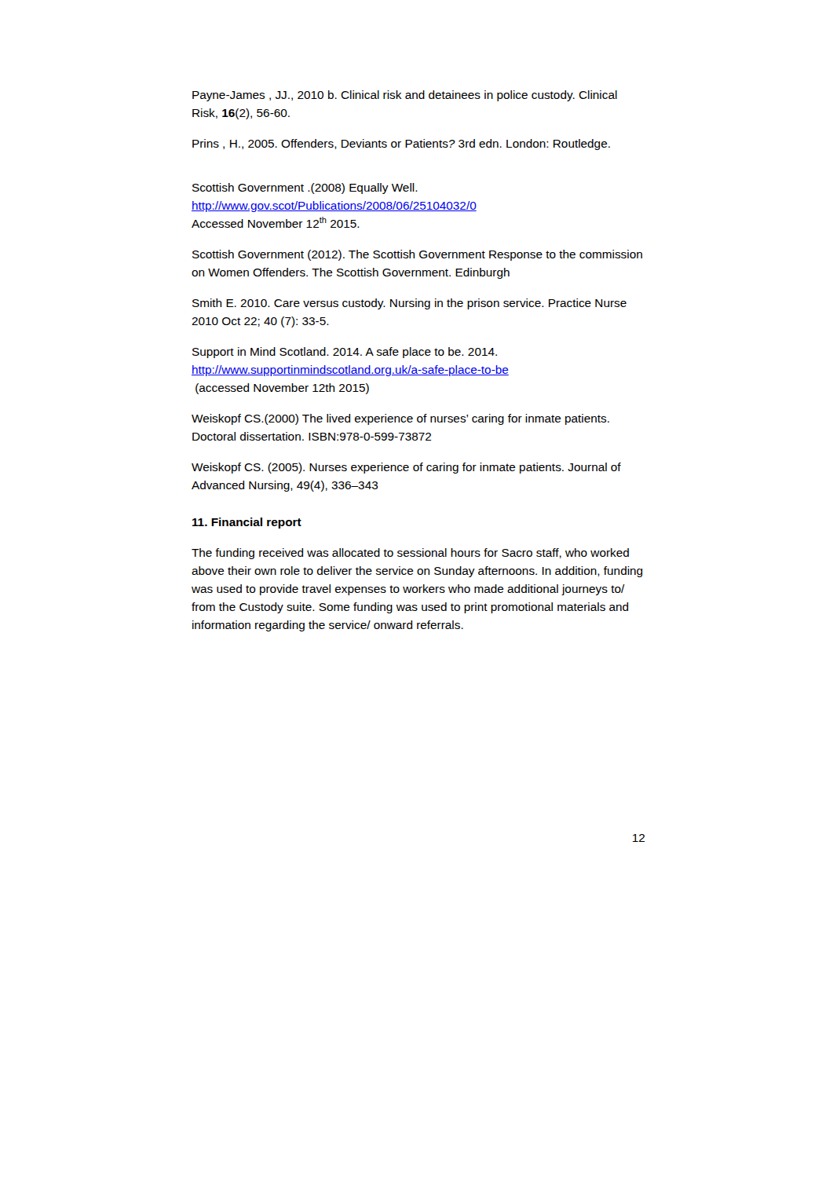Payne-James , JJ., 2010 b. Clinical risk and detainees in police custody. Clinical Risk, 16(2), 56-60.
Prins , H., 2005. Offenders, Deviants or Patients? 3rd edn. London: Routledge.
Scottish Government .(2008) Equally Well. http://www.gov.scot/Publications/2008/06/25104032/0
Accessed November 12th 2015.
Scottish Government (2012). The Scottish Government Response to the commission on Women Offenders. The Scottish Government. Edinburgh
Smith E. 2010. Care versus custody. Nursing in the prison service. Practice Nurse 2010 Oct 22; 40 (7): 33-5.
Support in Mind Scotland. 2014. A safe place to be. 2014.
http://www.supportinmindscotland.org.uk/a-safe-place-to-be
(accessed November 12th 2015)
Weiskopf CS.(2000) The lived experience of nurses’ caring for inmate patients. Doctoral dissertation. ISBN:978-0-599-73872
Weiskopf CS. (2005). Nurses experience of caring for inmate patients. Journal of Advanced Nursing, 49(4), 336–343
11. Financial report
The funding received was allocated to sessional hours for Sacro staff, who worked above their own role to deliver the service on Sunday afternoons. In addition, funding was used to provide travel expenses to workers who made additional journeys to/ from the Custody suite. Some funding was used to print promotional materials and information regarding the service/ onward referrals.
12